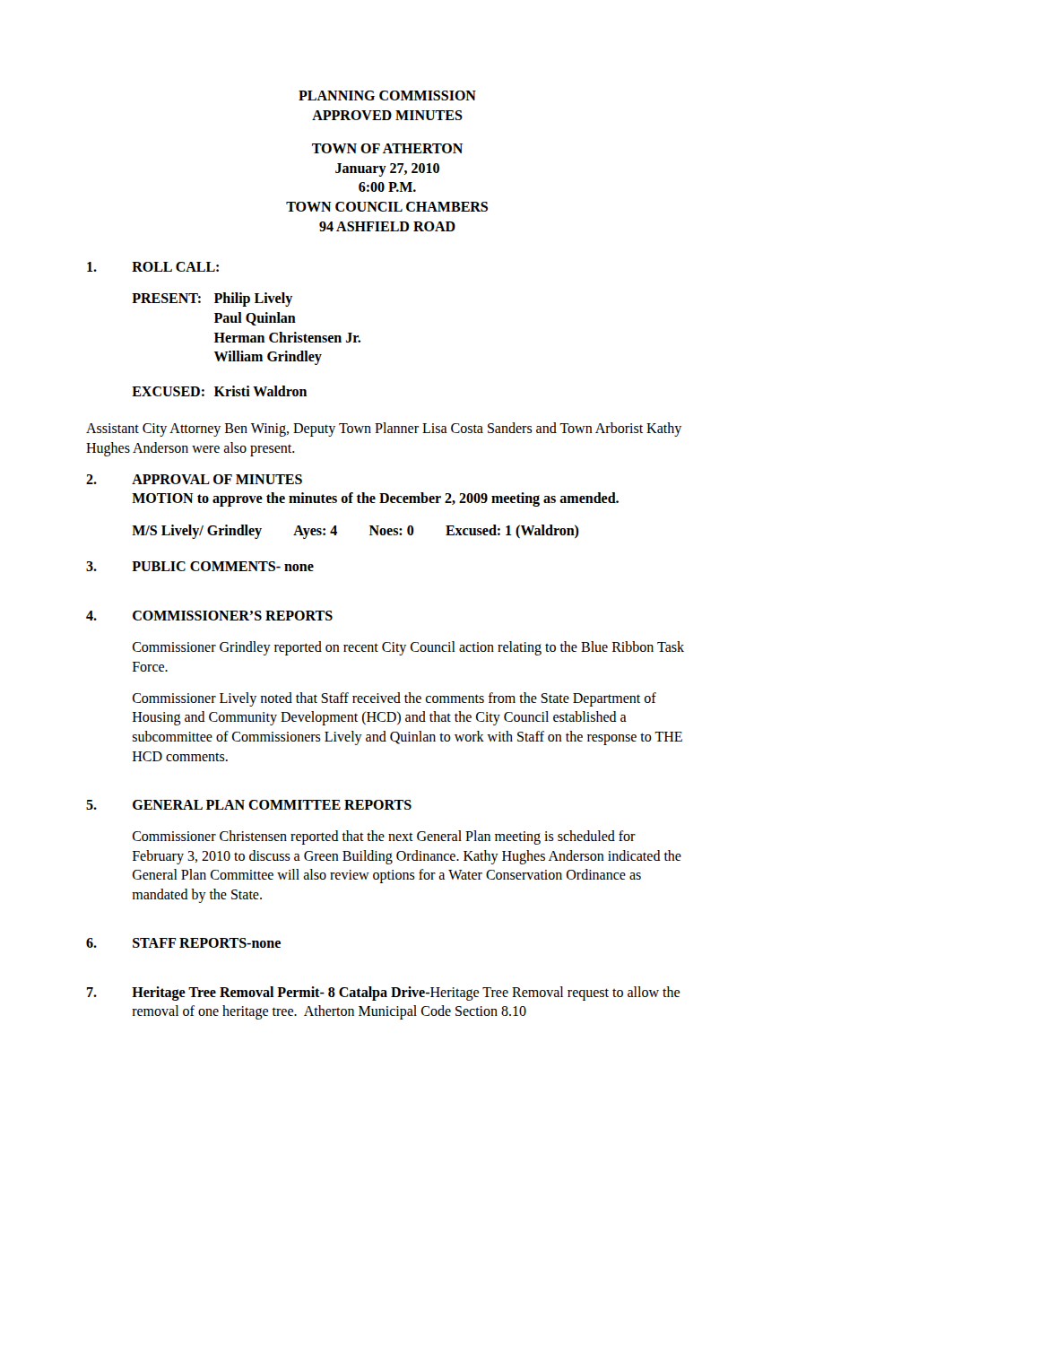PLANNING COMMISSION
APPROVED MINUTES
TOWN OF ATHERTON
January 27, 2010
6:00 P.M.
TOWN COUNCIL CHAMBERS
94 ASHFIELD ROAD
1.
ROLL CALL:
| PRESENT: | Philip Lively |
| | Paul Quinlan |
| | Herman Christensen Jr. |
| | William Grindley |
| EXCUSED: | Kristi Waldron |
Assistant City Attorney Ben Winig, Deputy Town Planner Lisa Costa Sanders and Town Arborist Kathy Hughes Anderson were also present.
2.
APPROVAL OF MINUTES
MOTION to approve the minutes of the December 2, 2009 meeting as amended.
M/S Lively/ Grindley Ayes: 4 Noes: 0 Excused: 1 (Waldron)
3.
PUBLIC COMMENTS- none
4.
COMMISSIONER’S REPORTS
Commissioner Grindley reported on recent City Council action relating to the Blue Ribbon Task Force.
Commissioner Lively noted that Staff received the comments from the State Department of Housing and Community Development (HCD) and that the City Council established a subcommittee of Commissioners Lively and Quinlan to work with Staff on the response to THE HCD comments.
5.
GENERAL PLAN COMMITTEE REPORTS
Commissioner Christensen reported that the next General Plan meeting is scheduled for February 3, 2010 to discuss a Green Building Ordinance. Kathy Hughes Anderson indicated the General Plan Committee will also review options for a Water Conservation Ordinance as mandated by the State.
6.
STAFF REPORTS-none
7.
Heritage Tree Removal Permit- 8 Catalpa Drive-Heritage Tree Removal request to allow the removal of one heritage tree. Atherton Municipal Code Section 8.10